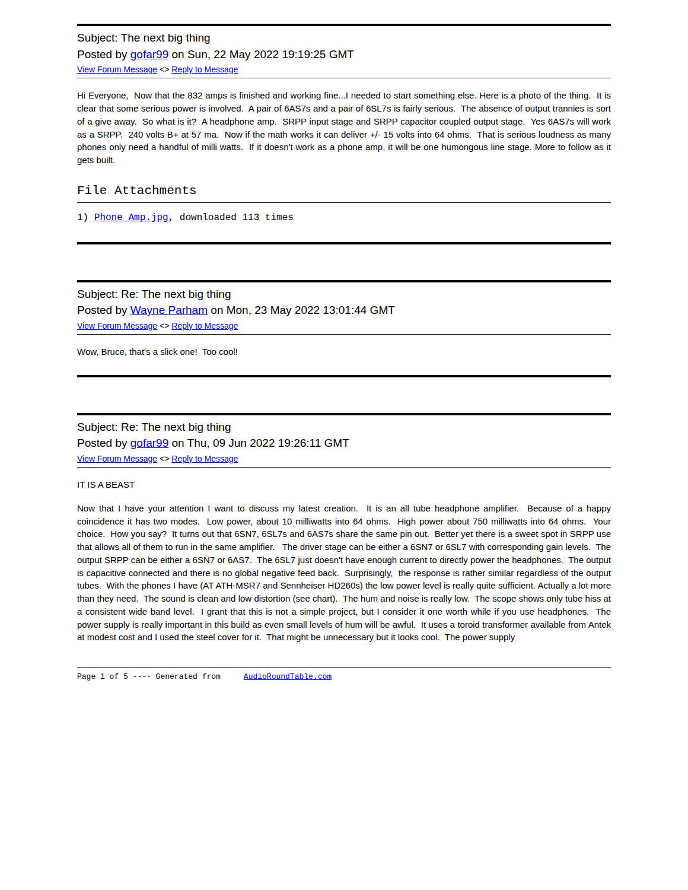Subject: The next big thing
Posted by gofar99 on Sun, 22 May 2022 19:19:25 GMT
View Forum Message <> Reply to Message
Hi Everyone, Now that the 832 amps is finished and working fine...I needed to start something else. Here is a photo of the thing. It is clear that some serious power is involved. A pair of 6AS7s and a pair of 6SL7s is fairly serious. The absence of output trannies is sort of a give away. So what is it? A headphone amp. SRPP input stage and SRPP capacitor coupled output stage. Yes 6AS7s will work as a SRPP. 240 volts B+ at 57 ma. Now if the math works it can deliver +/- 15 volts into 64 ohms. That is serious loudness as many phones only need a handful of milli watts. If it doesn't work as a phone amp, it will be one humongous line stage. More to follow as it gets built.
File Attachments
1) Phone Amp.jpg, downloaded 113 times
Subject: Re: The next big thing
Posted by Wayne Parham on Mon, 23 May 2022 13:01:44 GMT
View Forum Message <> Reply to Message
Wow, Bruce, that's a slick one! Too cool!
Subject: Re: The next big thing
Posted by gofar99 on Thu, 09 Jun 2022 19:26:11 GMT
View Forum Message <> Reply to Message
IT IS A BEAST
Now that I have your attention I want to discuss my latest creation. It is an all tube headphone amplifier. Because of a happy coincidence it has two modes. Low power, about 10 milliwatts into 64 ohms. High power about 750 milliwatts into 64 ohms. Your choice. How you say? It turns out that 6SN7, 6SL7s and 6AS7s share the same pin out. Better yet there is a sweet spot in SRPP use that allows all of them to run in the same amplifier. The driver stage can be either a 6SN7 or 6SL7 with corresponding gain levels. The output SRPP can be either a 6SN7 or 6AS7. The 6SL7 just doesn't have enough current to directly power the headphones. The output is capacitive connected and there is no global negative feed back. Surprisingly, the response is rather similar regardless of the output tubes. With the phones I have (AT ATH-MSR7 and Sennheiser HD260s) the low power level is really quite sufficient. Actually a lot more than they need. The sound is clean and low distortion (see chart). The hum and noise is really low. The scope shows only tube hiss at a consistent wide band level. I grant that this is not a simple project, but I consider it one worth while if you use headphones. The power supply is really important in this build as even small levels of hum will be awful. It uses a toroid transformer available from Antek at modest cost and I used the steel cover for it. That might be unnecessary but it looks cool. The power supply
Page 1 of 5 ---- Generated from AudioRoundTable.com